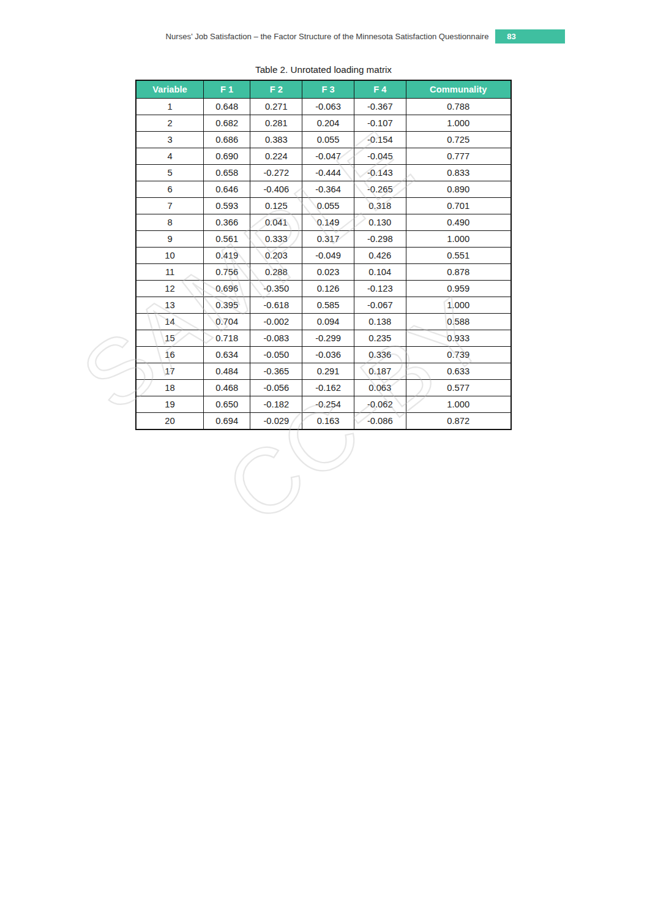Nurses' Job Satisfaction – the Factor Structure of the Minnesota Satisfaction Questionnaire 83
Table 2. Unrotated loading matrix
| Variable | F 1 | F 2 | F 3 | F 4 | Communality |
| --- | --- | --- | --- | --- | --- |
| 1 | 0.648 | 0.271 | -0.063 | -0.367 | 0.788 |
| 2 | 0.682 | 0.281 | 0.204 | -0.107 | 1.000 |
| 3 | 0.686 | 0.383 | 0.055 | -0.154 | 0.725 |
| 4 | 0.690 | 0.224 | -0.047 | -0.045 | 0.777 |
| 5 | 0.658 | -0.272 | -0.444 | -0.143 | 0.833 |
| 6 | 0.646 | -0.406 | -0.364 | -0.265 | 0.890 |
| 7 | 0.593 | 0.125 | 0.055 | 0.318 | 0.701 |
| 8 | 0.366 | 0.041 | 0.149 | 0.130 | 0.490 |
| 9 | 0.561 | 0.333 | 0.317 | -0.298 | 1.000 |
| 10 | 0.419 | 0.203 | -0.049 | 0.426 | 0.551 |
| 11 | 0.756 | 0.288 | 0.023 | 0.104 | 0.878 |
| 12 | 0.696 | -0.350 | 0.126 | -0.123 | 0.959 |
| 13 | 0.395 | -0.618 | 0.585 | -0.067 | 1.000 |
| 14 | 0.704 | -0.002 | 0.094 | 0.138 | 0.588 |
| 15 | 0.718 | -0.083 | -0.299 | 0.235 | 0.933 |
| 16 | 0.634 | -0.050 | -0.036 | 0.336 | 0.739 |
| 17 | 0.484 | -0.365 | 0.291 | 0.187 | 0.633 |
| 18 | 0.468 | -0.056 | -0.162 | 0.063 | 0.577 |
| 19 | 0.650 | -0.182 | -0.254 | -0.062 | 1.000 |
| 20 | 0.694 | -0.029 | 0.163 | -0.086 | 0.872 |
SAMPLE CC-BY